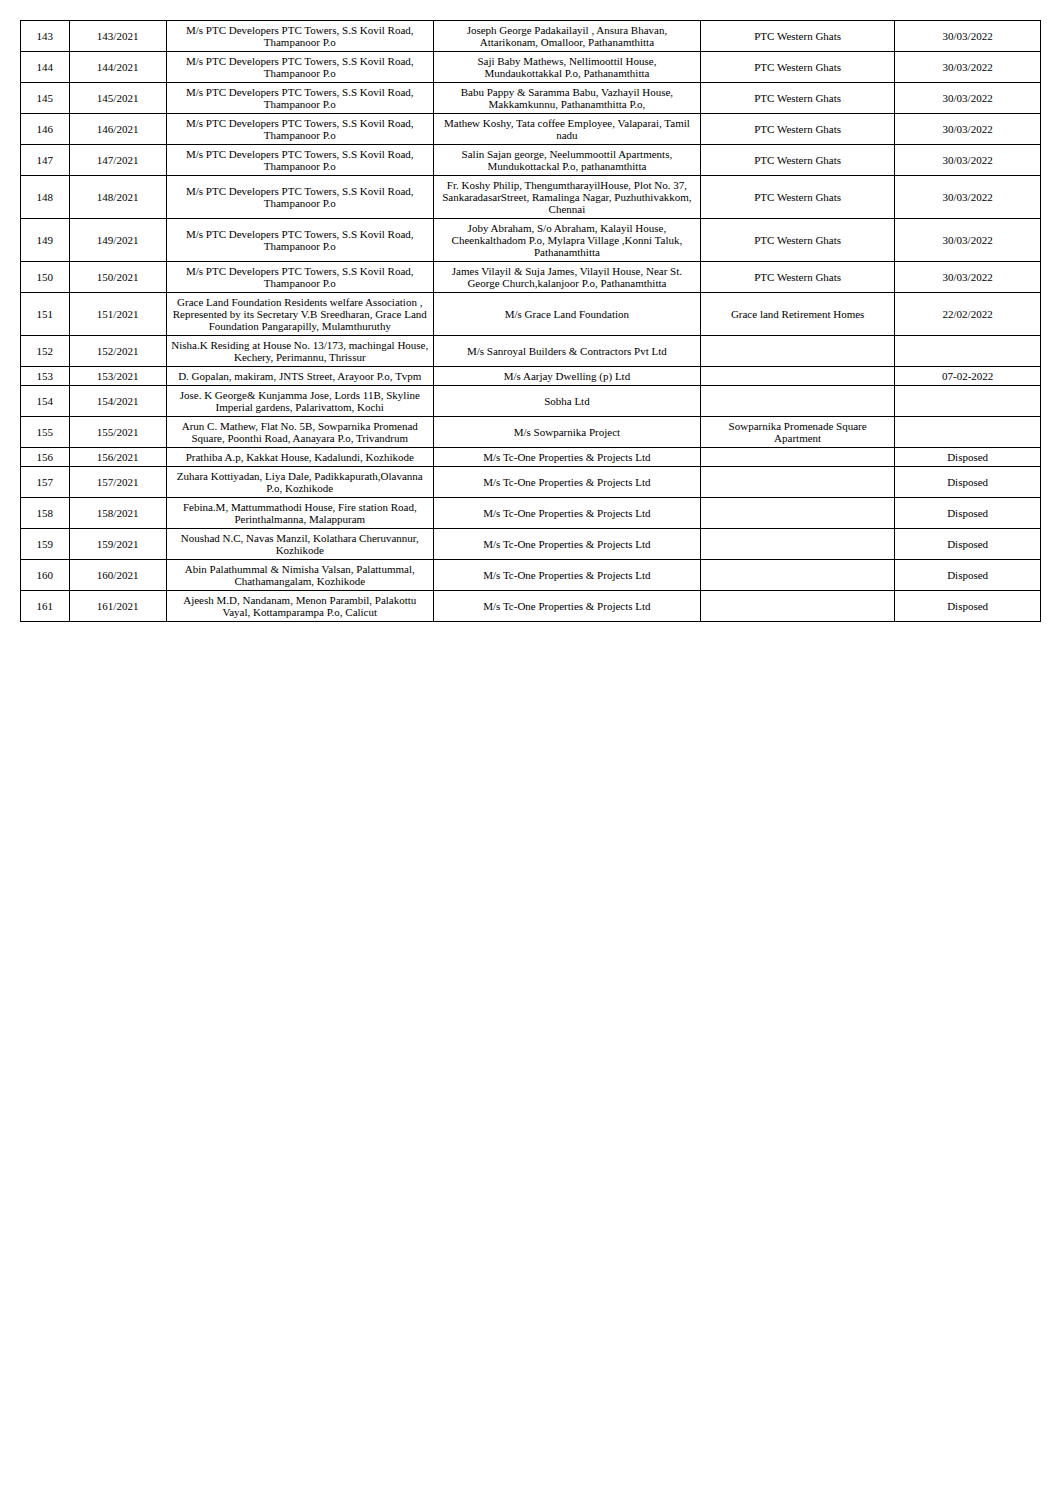| 143 | 143/2021 | M/s PTC Developers PTC Towers, S.S Kovil Road, Thampanoor P.o | Joseph George Padakailayil , Ansura Bhavan, Attarikonam, Omalloor, Pathanamthitta | PTC Western Ghats | 30/03/2022 |
| 144 | 144/2021 | M/s PTC Developers PTC Towers, S.S Kovil Road, Thampanoor P.o | Saji Baby Mathews, Nellimoottil House, Mundaukottakkal P.o, Pathanamthitta | PTC Western Ghats | 30/03/2022 |
| 145 | 145/2021 | M/s PTC Developers PTC Towers, S.S Kovil Road, Thampanoor P.o | Babu Pappy & Saramma Babu, Vazhayil House, Makkamkunnu, Pathanamthitta P.o, | PTC Western Ghats | 30/03/2022 |
| 146 | 146/2021 | M/s PTC Developers PTC Towers, S.S Kovil Road, Thampanoor P.o | Mathew Koshy, Tata coffee Employee, Valaparai, Tamil nadu | PTC Western Ghats | 30/03/2022 |
| 147 | 147/2021 | M/s PTC Developers PTC Towers, S.S Kovil Road, Thampanoor P.o | Salin Sajan george, Neelummoottil Apartments, Mundukottackal P.o, pathanamthitta | PTC Western Ghats | 30/03/2022 |
| 148 | 148/2021 | M/s PTC Developers PTC Towers, S.S Kovil Road, Thampanoor P.o | Fr. Koshy Philip, ThengumtharayilHouse, Plot No. 37, SankaradasarStreet, Ramalinga Nagar, Puzhuthivakkom, Chennai | PTC Western Ghats | 30/03/2022 |
| 149 | 149/2021 | M/s PTC Developers PTC Towers, S.S Kovil Road, Thampanoor P.o | Joby Abraham, S/o Abraham, Kalayil House, Cheenkalthadom P.o, Mylapra Village ,Konni Taluk, Pathanamthitta | PTC Western Ghats | 30/03/2022 |
| 150 | 150/2021 | M/s PTC Developers PTC Towers, S.S Kovil Road, Thampanoor P.o | James Vilayil & Suja James, Vilayil House, Near St. George Church,kalanjoor P.o, Pathanamthitta | PTC Western Ghats | 30/03/2022 |
| 151 | 151/2021 | Grace Land Foundation Residents welfare Association , Represented by its Secretary V.B Sreedharan, Grace Land Foundation Pangarapilly, Mulamthuruthy | M/s Grace Land Foundation | Grace land Retirement Homes | 22/02/2022 |
| 152 | 152/2021 | Nisha.K Residing at House No. 13/173, machingal House, Kechery, Perimannu, Thrissur | M/s Sanroyal Builders & Contractors Pvt Ltd | | |
| 153 | 153/2021 | D. Gopalan, makiram, JNTS Street, Arayoor P.o, Tvpm | M/s Aarjay Dwelling (p) Ltd | | 07-02-2022 |
| 154 | 154/2021 | Jose. K George& Kunjamma Jose, Lords 11B, Skyline Imperial gardens, Palarivattom, Kochi | Sobha Ltd | | |
| 155 | 155/2021 | Arun C. Mathew, Flat No. 5B, Sowparnika Promenad Square, Poonthi Road, Aanayara P.o, Trivandrum | M/s Sowparnika Project | Sowparnika Promenade Square Apartment | |
| 156 | 156/2021 | Prathiba A.p, Kakkat House, Kadalundi, Kozhikode | M/s Tc-One Properties & Projects Ltd | | Disposed |
| 157 | 157/2021 | Zuhara Kottiyadan, Liya Dale, Padikkapurath,Olavanna P.o, Kozhikode | M/s Tc-One Properties & Projects Ltd | | Disposed |
| 158 | 158/2021 | Febina.M, Mattummathodi House, Fire station Road, Perinthalmanna, Malappuram | M/s Tc-One Properties & Projects Ltd | | Disposed |
| 159 | 159/2021 | Noushad N.C, Navas Manzil, Kolathara Cheruvannur, Kozhikode | M/s Tc-One Properties & Projects Ltd | | Disposed |
| 160 | 160/2021 | Abin Palathummal & Nimisha Valsan, Palattummal, Chathamangalam, Kozhikode | M/s Tc-One Properties & Projects Ltd | | Disposed |
| 161 | 161/2021 | Ajeesh M.D, Nandanam, Menon Parambil, Palakottu Vayal, Kottamparampa P.o, Calicut | M/s Tc-One Properties & Projects Ltd | | Disposed |